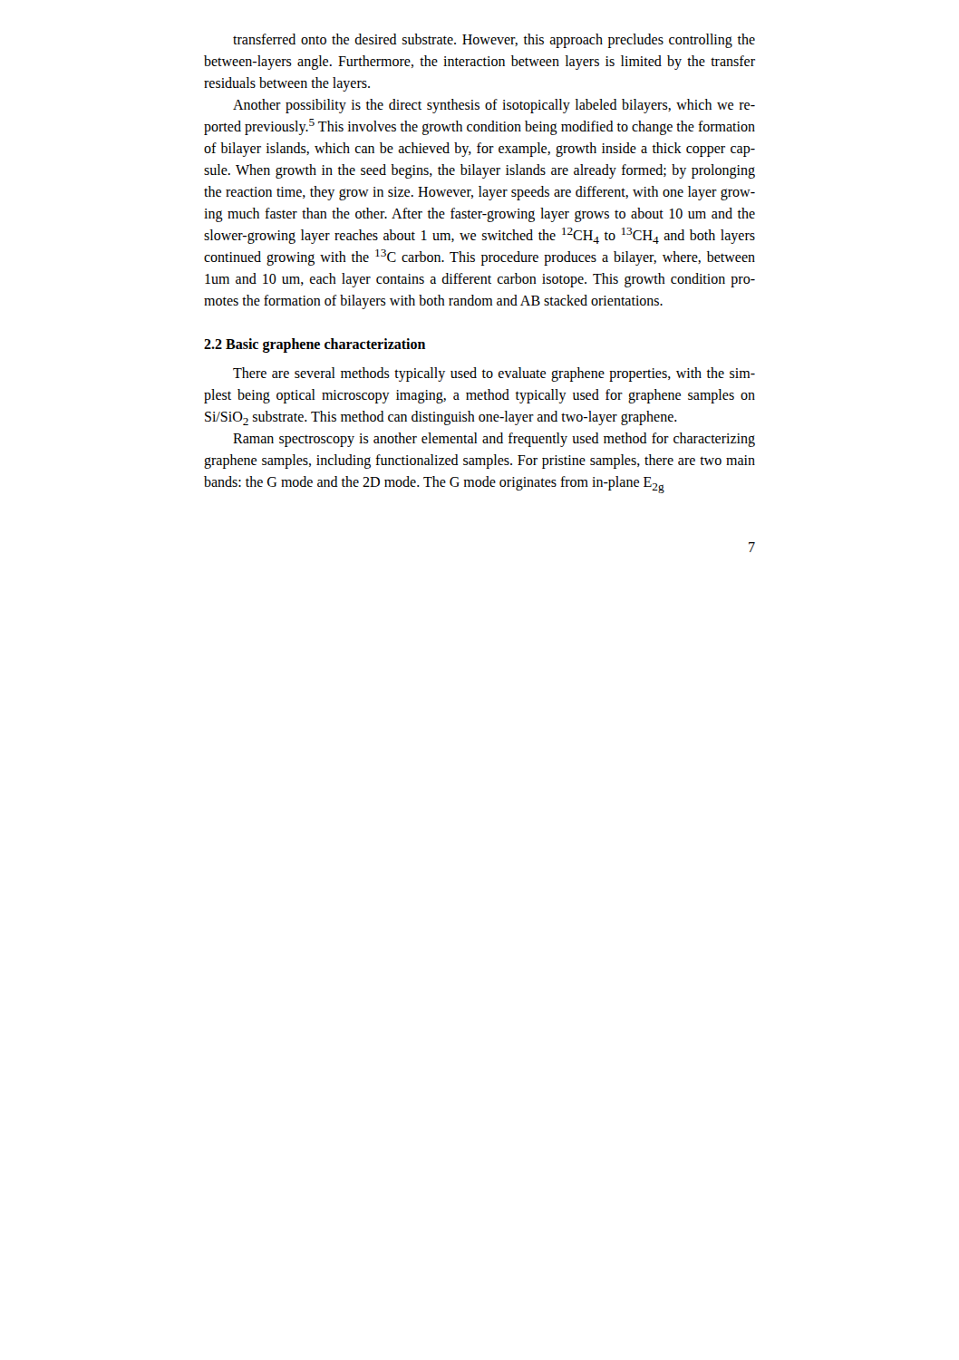transferred onto the desired substrate. However, this approach precludes controlling the between-layers angle. Furthermore, the interaction between layers is limited by the transfer residuals between the layers.
Another possibility is the direct synthesis of isotopically labeled bilayers, which we reported previously.5 This involves the growth condition being modified to change the formation of bilayer islands, which can be achieved by, for example, growth inside a thick copper capsule. When growth in the seed begins, the bilayer islands are already formed; by prolonging the reaction time, they grow in size. However, layer speeds are different, with one layer growing much faster than the other. After the faster-growing layer grows to about 10 um and the slower-growing layer reaches about 1 um, we switched the 12CH4 to 13CH4 and both layers continued growing with the 13C carbon. This procedure produces a bilayer, where, between 1um and 10 um, each layer contains a different carbon isotope. This growth condition promotes the formation of bilayers with both random and AB stacked orientations.
2.2 Basic graphene characterization
There are several methods typically used to evaluate graphene properties, with the simplest being optical microscopy imaging, a method typically used for graphene samples on Si/SiO2 substrate. This method can distinguish one-layer and two-layer graphene.
Raman spectroscopy is another elemental and frequently used method for characterizing graphene samples, including functionalized samples. For pristine samples, there are two main bands: the G mode and the 2D mode. The G mode originates from in-plane E2g
7